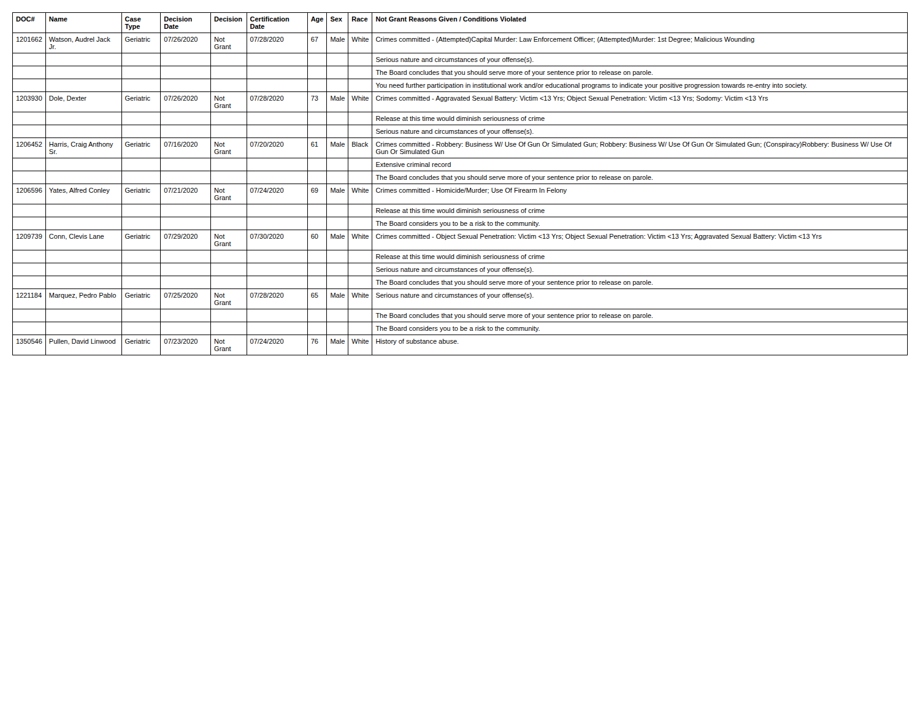| DOC# | Name | Case Type | Decision Date | Decision | Certification Date | Age | Sex | Race | Not Grant Reasons Given / Conditions Violated |
| --- | --- | --- | --- | --- | --- | --- | --- | --- | --- |
| 1201662 | Watson, Audrel Jack Jr. | Geriatric | 07/26/2020 | Not Grant | 07/28/2020 | 67 | Male | White | Crimes committed - (Attempted)Capital Murder: Law Enforcement Officer; (Attempted)Murder: 1st Degree; Malicious Wounding |
| | | | | | | | | | Serious nature and circumstances of your offense(s). |
| | | | | | | | | | The Board concludes that you should serve more of your sentence prior to release on parole. |
| | | | | | | | | | You need further participation in institutional work and/or educational programs to indicate your positive progression towards re-entry into society. |
| 1203930 | Dole, Dexter | Geriatric | 07/26/2020 | Not Grant | 07/28/2020 | 73 | Male | White | Crimes committed - Aggravated Sexual Battery: Victim <13 Yrs; Object Sexual Penetration: Victim <13 Yrs; Sodomy: Victim <13 Yrs |
| | | | | | | | | | Release at this time would diminish seriousness of crime |
| | | | | | | | | | Serious nature and circumstances of your offense(s). |
| 1206452 | Harris, Craig Anthony Sr. | Geriatric | 07/16/2020 | Not Grant | 07/20/2020 | 61 | Male | Black | Crimes committed - Robbery: Business W/ Use Of Gun Or Simulated Gun; Robbery: Business W/ Use Of Gun Or Simulated Gun; (Conspiracy)Robbery: Business W/ Use Of Gun Or Simulated Gun |
| | | | | | | | | | Extensive criminal record |
| | | | | | | | | | The Board concludes that you should serve more of your sentence prior to release on parole. |
| 1206596 | Yates, Alfred Conley | Geriatric | 07/21/2020 | Not Grant | 07/24/2020 | 69 | Male | White | Crimes committed - Homicide/Murder; Use Of Firearm In Felony |
| | | | | | | | | | Release at this time would diminish seriousness of crime |
| | | | | | | | | | The Board considers you to be a risk to the community. |
| 1209739 | Conn, Clevis Lane | Geriatric | 07/29/2020 | Not Grant | 07/30/2020 | 60 | Male | White | Crimes committed - Object Sexual Penetration: Victim <13 Yrs; Object Sexual Penetration: Victim <13 Yrs; Aggravated Sexual Battery: Victim <13 Yrs |
| | | | | | | | | | Release at this time would diminish seriousness of crime |
| | | | | | | | | | Serious nature and circumstances of your offense(s). |
| | | | | | | | | | The Board concludes that you should serve more of your sentence prior to release on parole. |
| 1221184 | Marquez, Pedro Pablo | Geriatric | 07/25/2020 | Not Grant | 07/28/2020 | 65 | Male | White | Serious nature and circumstances of your offense(s). |
| | | | | | | | | | The Board concludes that you should serve more of your sentence prior to release on parole. |
| | | | | | | | | | The Board considers you to be a risk to the community. |
| 1350546 | Pullen, David Linwood | Geriatric | 07/23/2020 | Not Grant | 07/24/2020 | 76 | Male | White | History of substance abuse. |